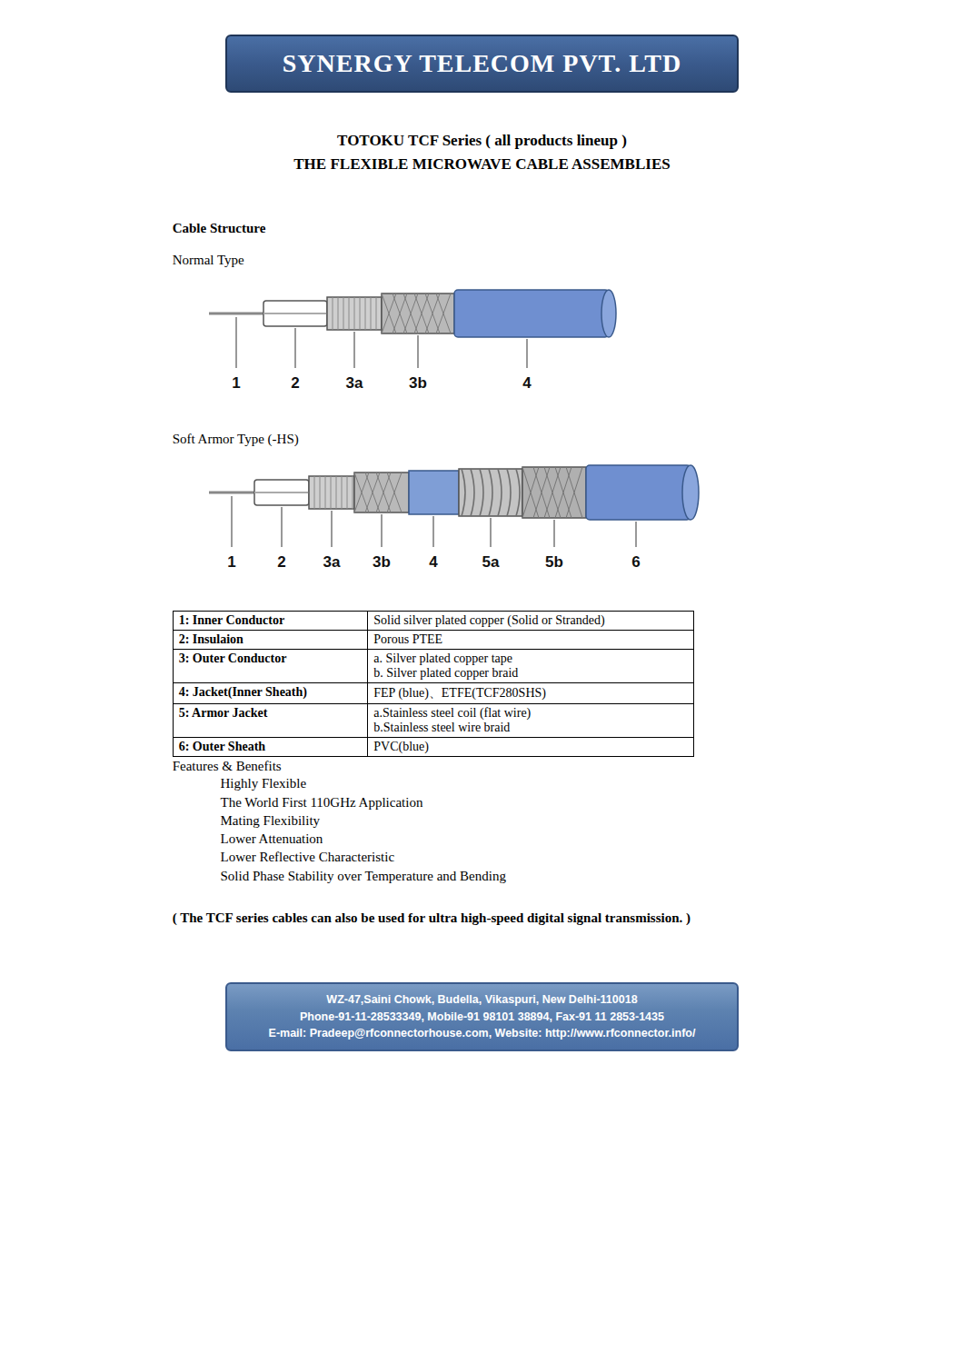SYNERGY TELECOM PVT. LTD
TOTOKU TCF Series ( all products lineup )
THE FLEXIBLE MICROWAVE CABLE ASSEMBLIES
Cable Structure
Normal Type
1 2 3a 3b 4
Soft Armor Type (-HS)
1 2 3a 3b 4 5a 5b 6
| 1: Inner Conductor | Solid silver plated copper (Solid or Stranded) |
| 2: Insulaion | Porous PTEE |
| 3: Outer Conductor | a. Silver plated copper tape b. Silver plated copper braid |
| 4: Jacket(Inner Sheath) | FEP (blue)、ETFE(TCF280SHS) |
| 5: Armor Jacket | a.Stainless steel coil (flat wire) b.Stainless steel wire braid |
| 6: Outer Sheath | PVC(blue) |
Features & Benefits
Highly Flexible
The World First 110GHz Application
Mating Flexibility
Lower Attenuation
Lower Reflective Characteristic
Solid Phase Stability over Temperature and Bending
( The TCF series cables can also be used for ultra high-speed digital signal transmission. )
WZ-47,Saini Chowk, Budella, Vikaspuri, New Delhi-110018
Phone-91-11-28533349, Mobile-91 98101 38894, Fax-91 11 2853-1435
E-mail: Pradeep@rfconnectorhouse.com, Website: http://www.rfconnector.info/